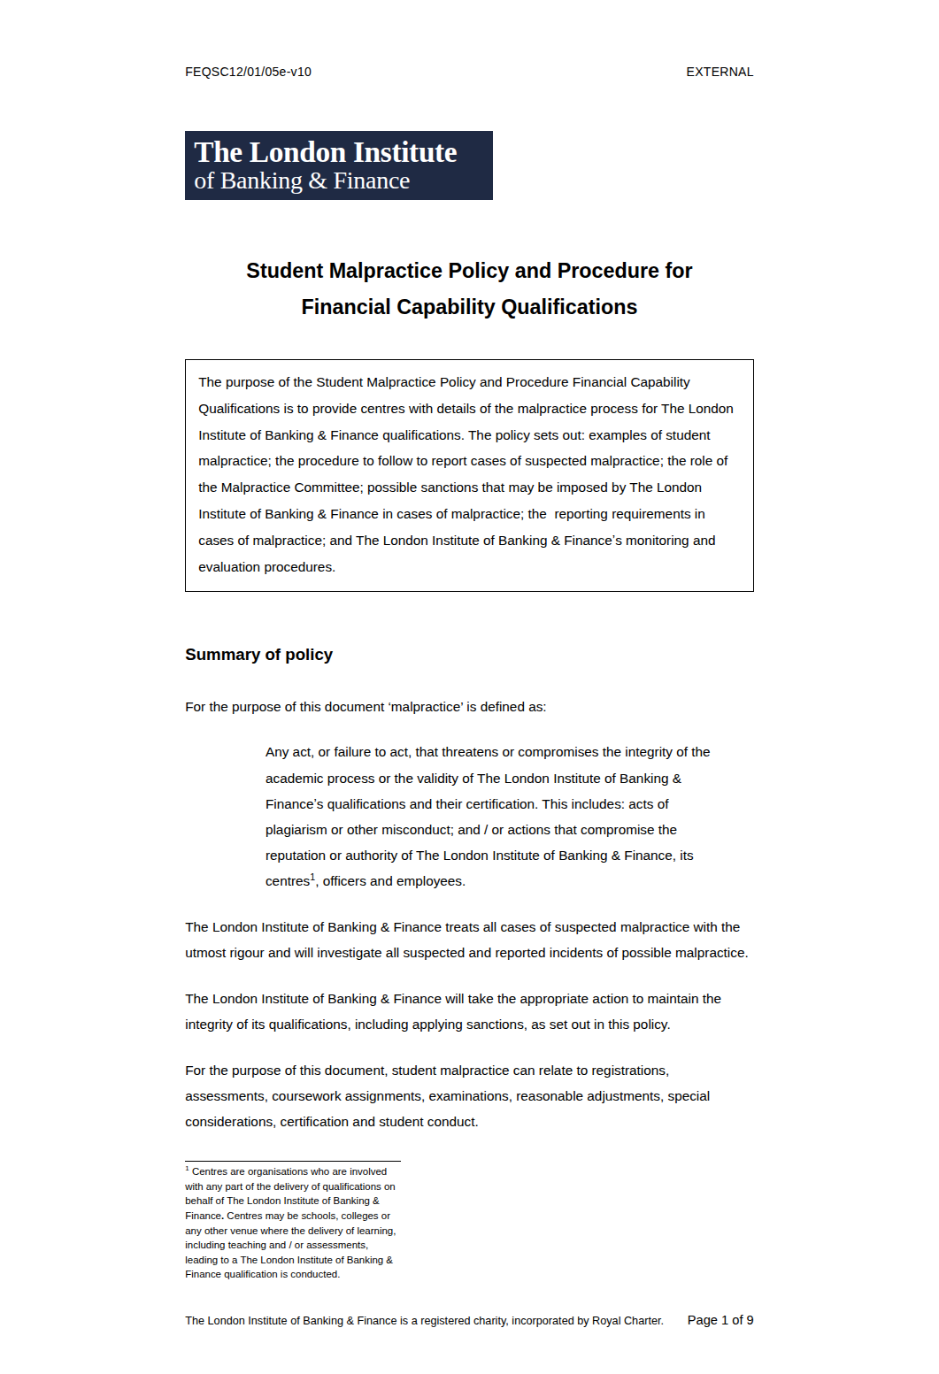FEQSC12/01/05e-v10 EXTERNAL
The London Institute
of Banking & Finance
Student Malpractice Policy and Procedure for Financial Capability Qualifications
The purpose of the Student Malpractice Policy and Procedure Financial Capability Qualifications is to provide centres with details of the malpractice process for The London Institute of Banking & Finance qualifications. The policy sets out: examples of student malpractice; the procedure to follow to report cases of suspected malpractice; the role of the Malpractice Committee; possible sanctions that may be imposed by The London Institute of Banking & Finance in cases of malpractice; the reporting requirements in cases of malpractice; and The London Institute of Banking & Financeʼs monitoring and evaluation procedures.
Summary of policy
For the purpose of this document ‘malpractice’ is defined as:
Any act, or failure to act, that threatens or compromises the integrity of the academic process or the validity of The London Institute of Banking & Financeʼs qualifications and their certification. This includes: acts of plagiarism or other misconduct; and / or actions that compromise the reputation or authority of The London Institute of Banking & Finance, its centres1, officers and employees.
The London Institute of Banking & Finance treats all cases of suspected malpractice with the utmost rigour and will investigate all suspected and reported incidents of possible malpractice.
The London Institute of Banking & Finance will take the appropriate action to maintain the integrity of its qualifications, including applying sanctions, as set out in this policy.
For the purpose of this document, student malpractice can relate to registrations, assessments, coursework assignments, examinations, reasonable adjustments, special considerations, certification and student conduct.
1 Centres are organisations who are involved with any part of the delivery of qualifications on behalf of The London Institute of Banking & Finance. Centres may be schools, colleges or any other venue where the delivery of learning, including teaching and / or assessments, leading to a The London Institute of Banking & Finance qualification is conducted.
The London Institute of Banking & Finance is a registered charity, incorporated by Royal Charter. Page 1 of 9